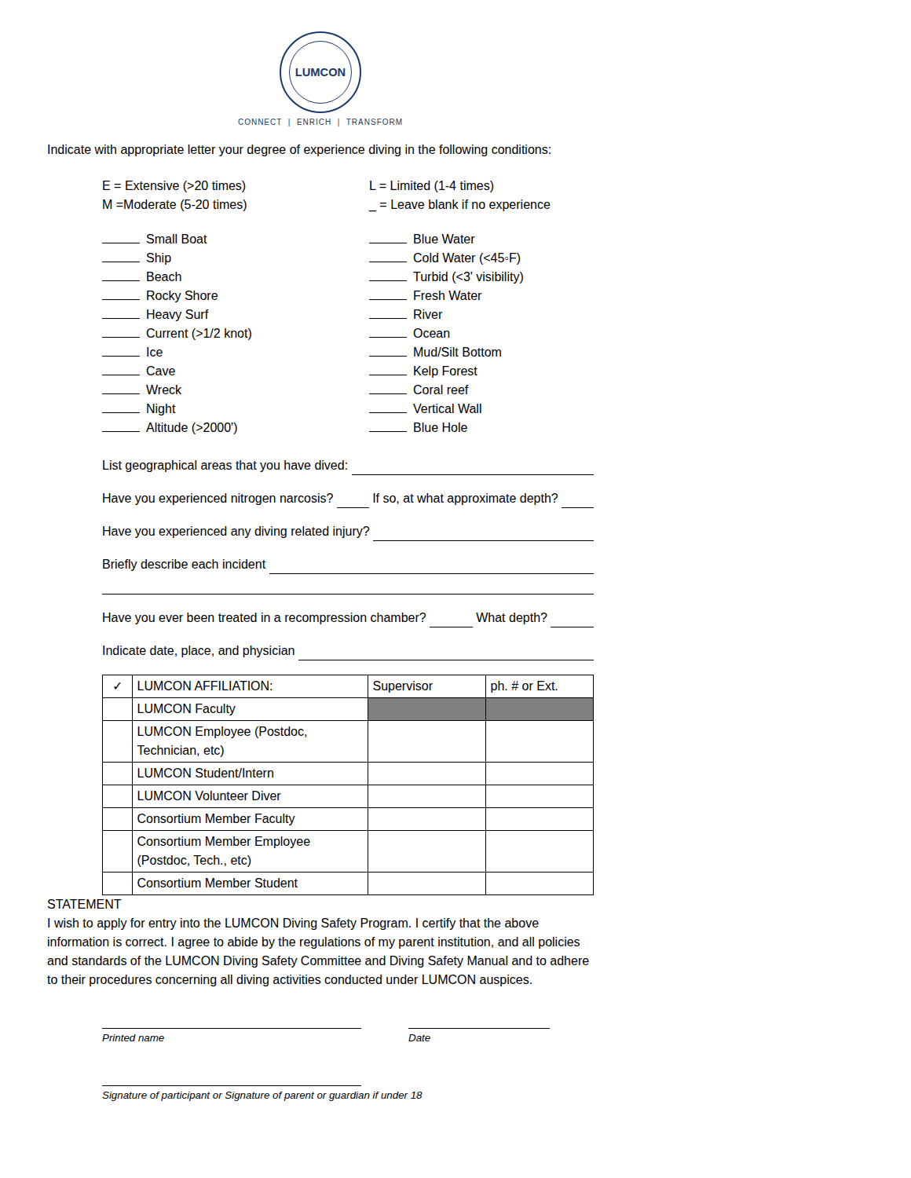LUMCON
CONNECT | ENRICH | TRANSFORM
Indicate with appropriate letter your degree of experience diving in the following conditions:
E = Extensive (>20 times)
L = Limited (1-4 times)
M =Moderate (5-20 times)
_ = Leave blank if no experience
Small Boat
Blue Water
Ship
Cold Water (<45◦F)
Beach
Turbid (<3' visibility)
Rocky Shore
Fresh Water
Heavy Surf
River
Current (>1/2 knot)
Ocean
Ice
Mud/Silt Bottom
Cave
Kelp Forest
Wreck
Coral reef
Night
Vertical Wall
Altitude (>2000')
Blue Hole
List geographical areas that you have dived:
Have you experienced nitrogen narcosis? If so, at what approximate depth?
Have you experienced any diving related injury?
Briefly describe each incident
Have you ever been treated in a recompression chamber? What depth?
Indicate date, place, and physician
| ✓ | LUMCON AFFILIATION: | Supervisor | ph. # or Ext. |
| | LUMCON Faculty | | |
| | LUMCON Employee (Postdoc, Technician, etc) | | |
| | LUMCON Student/Intern | | |
| | LUMCON Volunteer Diver | | |
| | Consortium Member Faculty | | |
| | Consortium Member Employee (Postdoc, Tech., etc) | | |
| | Consortium Member Student | | |
STATEMENT
I wish to apply for entry into the LUMCON Diving Safety Program. I certify that the above information is correct. I agree to abide by the regulations of my parent institution, and all policies and standards of the LUMCON Diving Safety Committee and Diving Safety Manual and to adhere to their procedures concerning all diving activities conducted under LUMCON auspices.
Printed name
Date
Signature of participant or Signature of parent or guardian if under 18